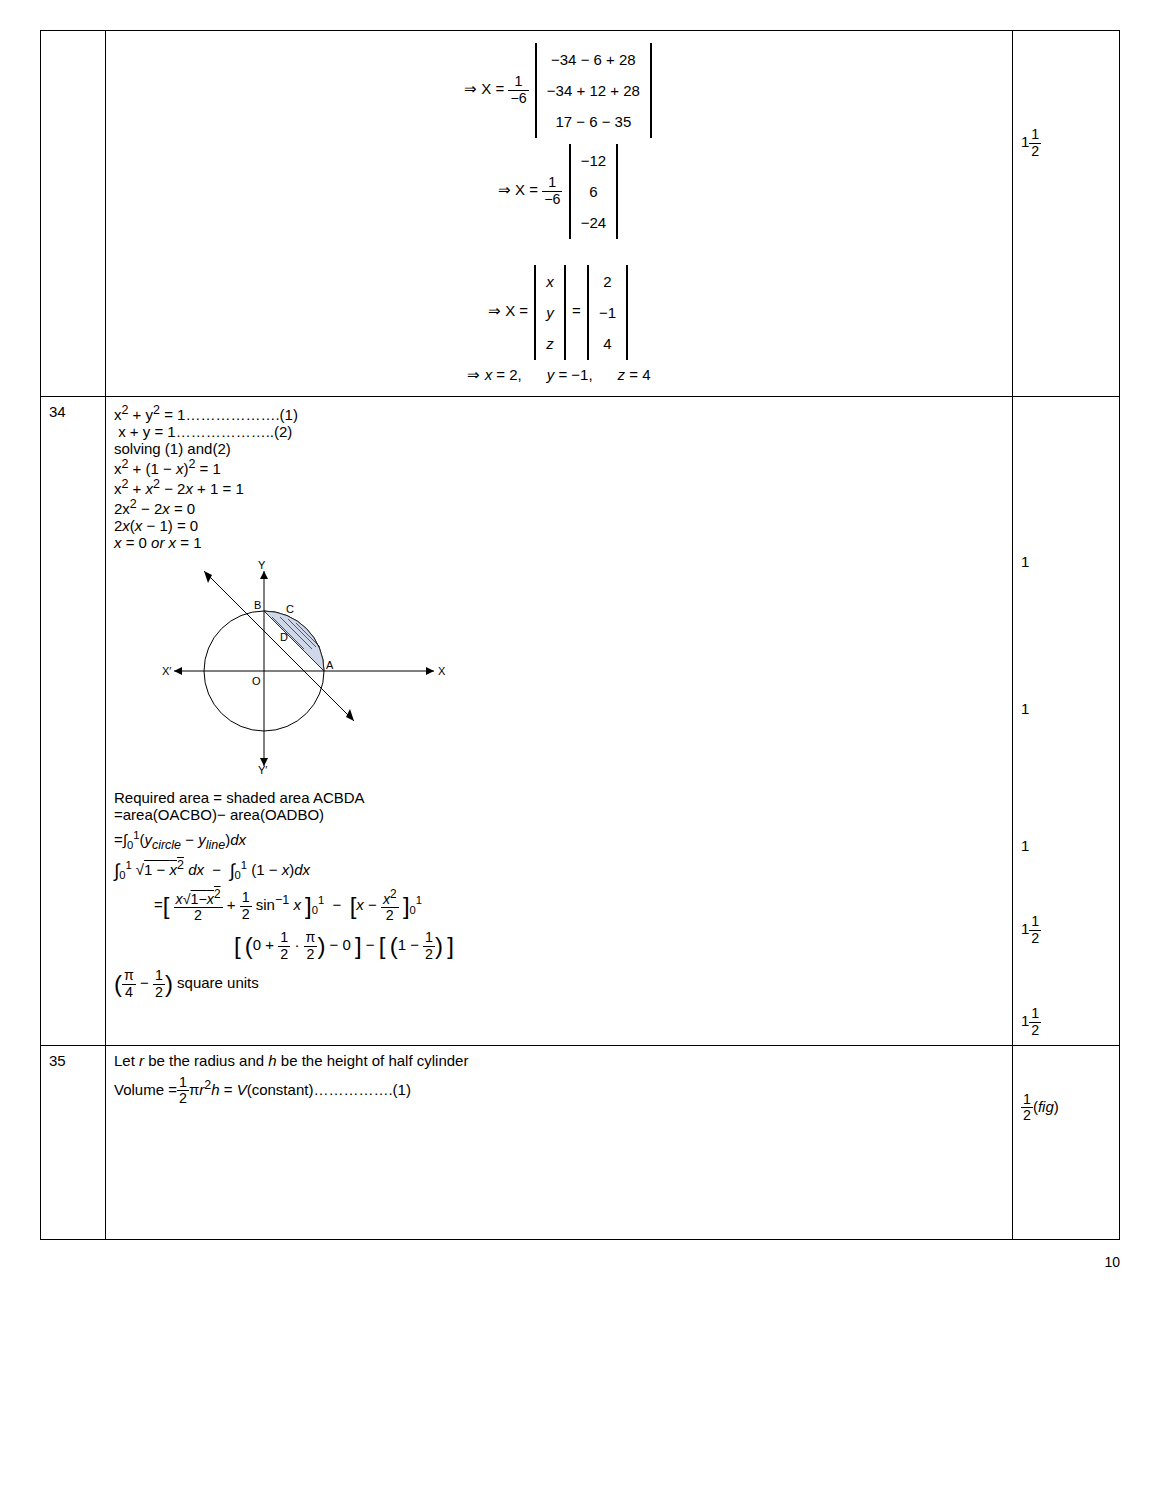| | ⇒ X = 1 −6 / −34 − 6 + 28 / / −34 + 12 + 28 / / 17 − 6 − 35 / ⇒ X = 1 −6 / −12 / / 6 / / −24 / ⇒ X = / x / / y / / z / = / 2 / / −1 / / 4 / ⇒ x = 2, y = −1, z = 4 | 1 1 2 |
| 34 | x 2 + y 2 = 1……………….(1) x + y = 1………………..(2) solving (1) and(2) x 2 + (1 − x ) 2 = 1 x 2 + x 2 − 2 x + 1 = 1 2x 2 − 2 x = 0 2 x ( x − 1) = 0 x = 0 or x = 1 Y X X′ Y′ B C A D O Required area = shaded area ACBDA =area(OACBO)− area(OADBO) =∫ 0 1 ( y circle − y line ) dx ∫ 0 1 √ 1 − x 2 dx − ∫ 0 1 (1 − x ) dx = [ x √ 1− x 2 2 + 1 2 sin −1 x ] 0 1 − [ x − x 2 2 ] 0 1 [ ( 0 + 1 2 · π 2 ) − 0 ] − [ ( 1 − 1 2 ) ] ( π 4 − 1 2 ) square units | 1 1 1 1 1 2 1 1 2 |
| 35 | Let r be the radius and h be the height of half cylinder Volume = 1 2 π r 2 h = V (constant)…………….(1) | 1 2 ( fig ) |
10